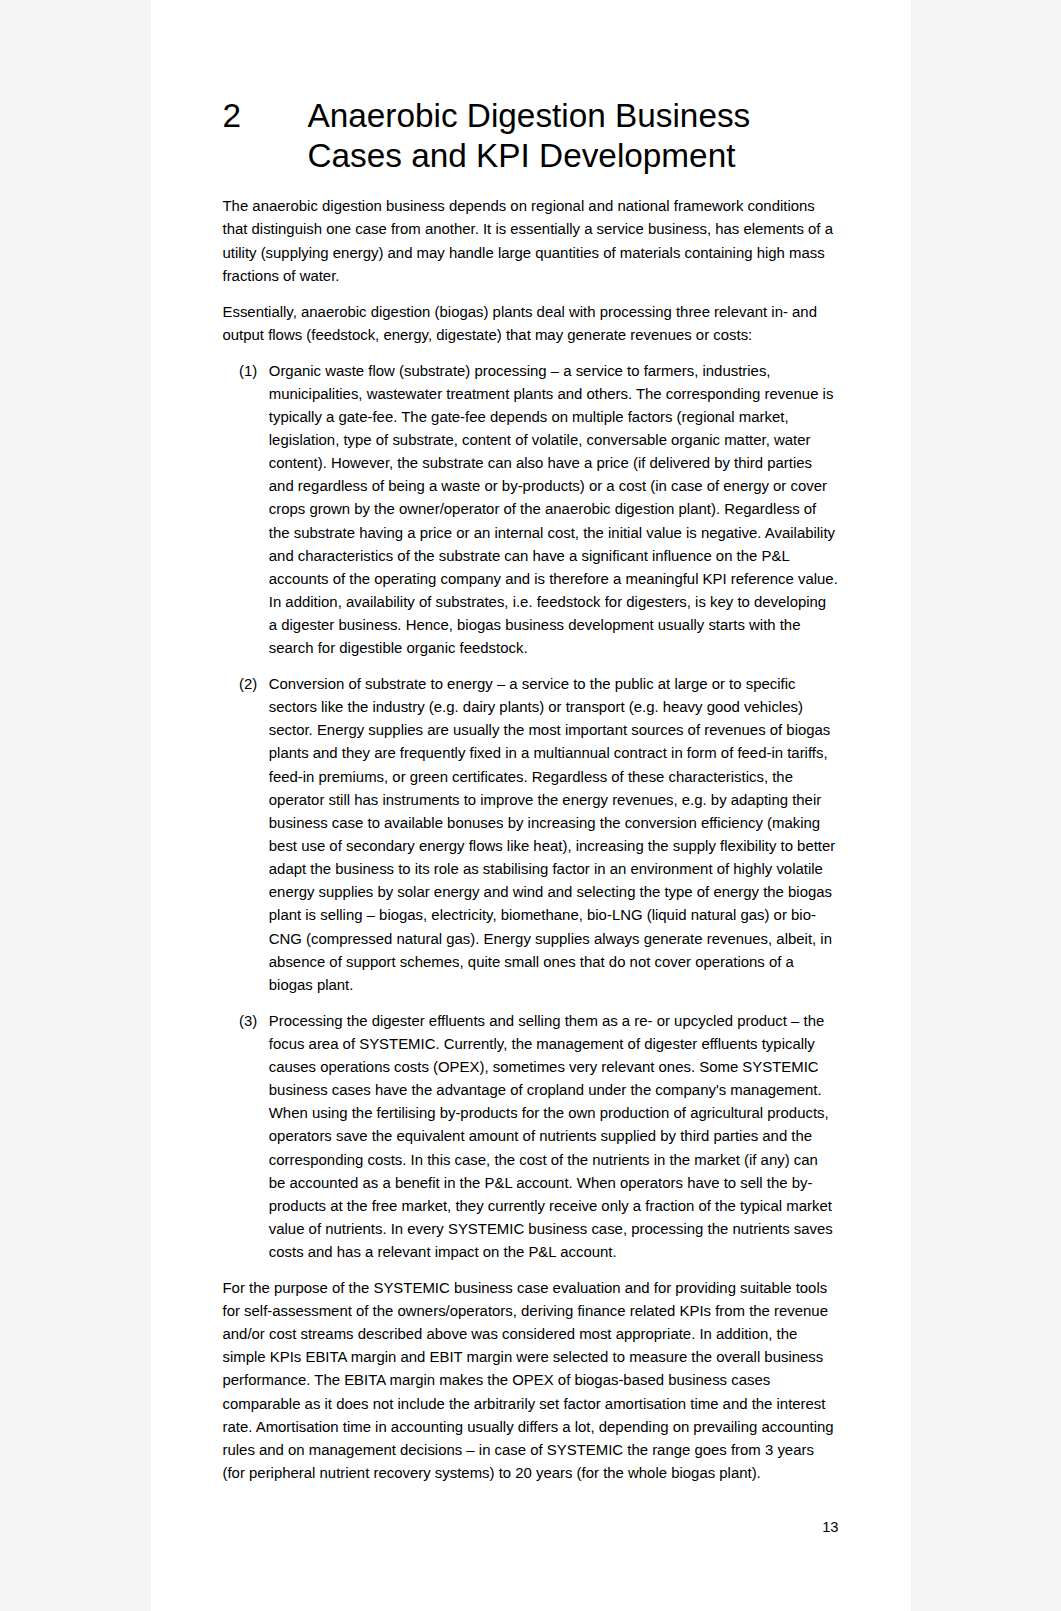2 Anaerobic Digestion Business Cases and KPI Development
The anaerobic digestion business depends on regional and national framework conditions that distinguish one case from another. It is essentially a service business, has elements of a utility (supplying energy) and may handle large quantities of materials containing high mass fractions of water.
Essentially, anaerobic digestion (biogas) plants deal with processing three relevant in- and output flows (feedstock, energy, digestate) that may generate revenues or costs:
(1) Organic waste flow (substrate) processing – a service to farmers, industries, municipalities, wastewater treatment plants and others. The corresponding revenue is typically a gate-fee. The gate-fee depends on multiple factors (regional market, legislation, type of substrate, content of volatile, conversable organic matter, water content). However, the substrate can also have a price (if delivered by third parties and regardless of being a waste or by-products) or a cost (in case of energy or cover crops grown by the owner/operator of the anaerobic digestion plant). Regardless of the substrate having a price or an internal cost, the initial value is negative. Availability and characteristics of the substrate can have a significant influence on the P&L accounts of the operating company and is therefore a meaningful KPI reference value. In addition, availability of substrates, i.e. feedstock for digesters, is key to developing a digester business. Hence, biogas business development usually starts with the search for digestible organic feedstock.
(2) Conversion of substrate to energy – a service to the public at large or to specific sectors like the industry (e.g. dairy plants) or transport (e.g. heavy good vehicles) sector. Energy supplies are usually the most important sources of revenues of biogas plants and they are frequently fixed in a multiannual contract in form of feed-in tariffs, feed-in premiums, or green certificates. Regardless of these characteristics, the operator still has instruments to improve the energy revenues, e.g. by adapting their business case to available bonuses by increasing the conversion efficiency (making best use of secondary energy flows like heat), increasing the supply flexibility to better adapt the business to its role as stabilising factor in an environment of highly volatile energy supplies by solar energy and wind and selecting the type of energy the biogas plant is selling – biogas, electricity, biomethane, bio-LNG (liquid natural gas) or bio-CNG (compressed natural gas). Energy supplies always generate revenues, albeit, in absence of support schemes, quite small ones that do not cover operations of a biogas plant.
(3) Processing the digester effluents and selling them as a re- or upcycled product – the focus area of SYSTEMIC. Currently, the management of digester effluents typically causes operations costs (OPEX), sometimes very relevant ones. Some SYSTEMIC business cases have the advantage of cropland under the company's management. When using the fertilising by-products for the own production of agricultural products, operators save the equivalent amount of nutrients supplied by third parties and the corresponding costs. In this case, the cost of the nutrients in the market (if any) can be accounted as a benefit in the P&L account. When operators have to sell the by-products at the free market, they currently receive only a fraction of the typical market value of nutrients. In every SYSTEMIC business case, processing the nutrients saves costs and has a relevant impact on the P&L account.
For the purpose of the SYSTEMIC business case evaluation and for providing suitable tools for self-assessment of the owners/operators, deriving finance related KPIs from the revenue and/or cost streams described above was considered most appropriate. In addition, the simple KPIs EBITA margin and EBIT margin were selected to measure the overall business performance. The EBITA margin makes the OPEX of biogas-based business cases comparable as it does not include the arbitrarily set factor amortisation time and the interest rate. Amortisation time in accounting usually differs a lot, depending on prevailing accounting rules and on management decisions – in case of SYSTEMIC the range goes from 3 years (for peripheral nutrient recovery systems) to 20 years (for the whole biogas plant).
13